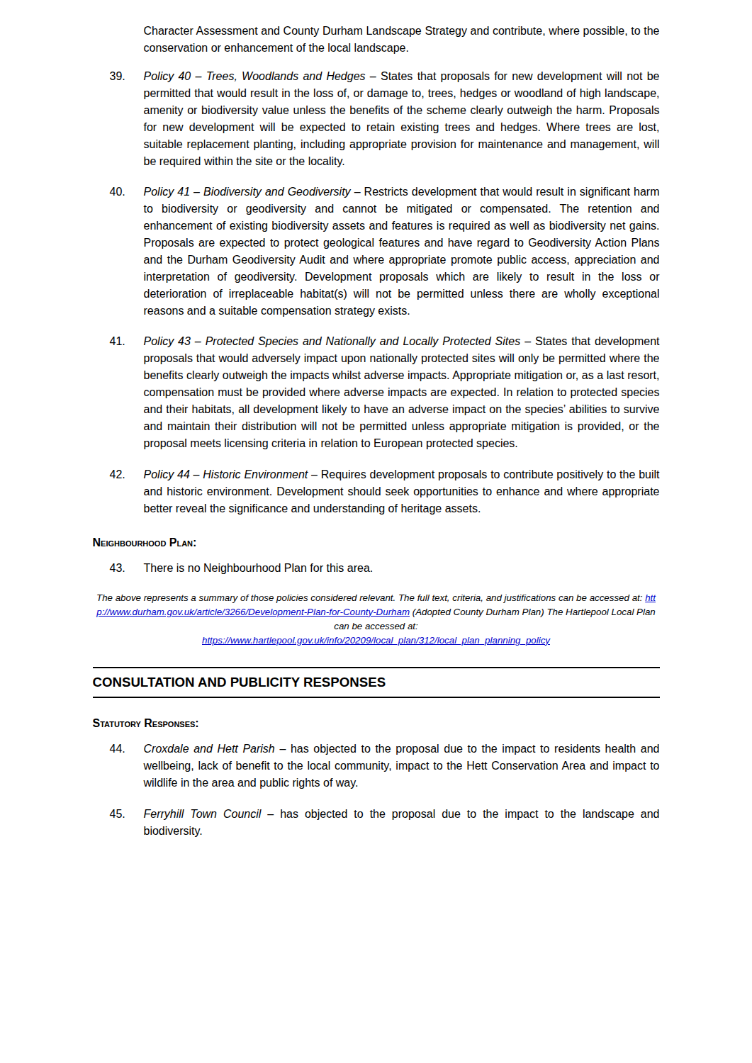Character Assessment and County Durham Landscape Strategy and contribute, where possible, to the conservation or enhancement of the local landscape.
39. Policy 40 – Trees, Woodlands and Hedges – States that proposals for new development will not be permitted that would result in the loss of, or damage to, trees, hedges or woodland of high landscape, amenity or biodiversity value unless the benefits of the scheme clearly outweigh the harm. Proposals for new development will be expected to retain existing trees and hedges. Where trees are lost, suitable replacement planting, including appropriate provision for maintenance and management, will be required within the site or the locality.
40. Policy 41 – Biodiversity and Geodiversity – Restricts development that would result in significant harm to biodiversity or geodiversity and cannot be mitigated or compensated. The retention and enhancement of existing biodiversity assets and features is required as well as biodiversity net gains. Proposals are expected to protect geological features and have regard to Geodiversity Action Plans and the Durham Geodiversity Audit and where appropriate promote public access, appreciation and interpretation of geodiversity. Development proposals which are likely to result in the loss or deterioration of irreplaceable habitat(s) will not be permitted unless there are wholly exceptional reasons and a suitable compensation strategy exists.
41. Policy 43 – Protected Species and Nationally and Locally Protected Sites – States that development proposals that would adversely impact upon nationally protected sites will only be permitted where the benefits clearly outweigh the impacts whilst adverse impacts. Appropriate mitigation or, as a last resort, compensation must be provided where adverse impacts are expected. In relation to protected species and their habitats, all development likely to have an adverse impact on the species’ abilities to survive and maintain their distribution will not be permitted unless appropriate mitigation is provided, or the proposal meets licensing criteria in relation to European protected species.
42. Policy 44 – Historic Environment – Requires development proposals to contribute positively to the built and historic environment. Development should seek opportunities to enhance and where appropriate better reveal the significance and understanding of heritage assets.
Neighbourhood Plan:
43. There is no Neighbourhood Plan for this area.
The above represents a summary of those policies considered relevant. The full text, criteria, and justifications can be accessed at: http://www.durham.gov.uk/article/3266/Development-Plan-for-County-Durham (Adopted County Durham Plan) The Hartlepool Local Plan can be accessed at:
https://www.hartlepool.gov.uk/info/20209/local_plan/312/local_plan_planning_policy
Consultation and Publicity Responses
Statutory Responses:
44. Croxdale and Hett Parish – has objected to the proposal due to the impact to residents health and wellbeing, lack of benefit to the local community, impact to the Hett Conservation Area and impact to wildlife in the area and public rights of way.
45. Ferryhill Town Council – has objected to the proposal due to the impact to the landscape and biodiversity.